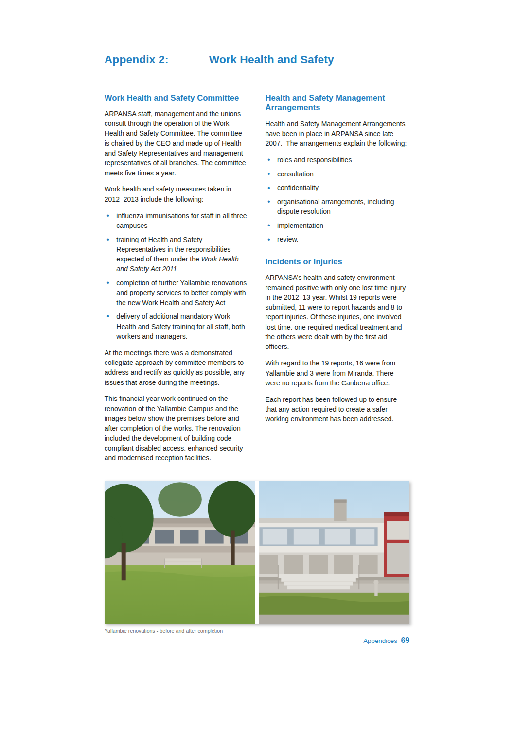Appendix 2: Work Health and Safety
Work Health and Safety Committee
ARPANSA staff, management and the unions consult through the operation of the Work Health and Safety Committee. The committee is chaired by the CEO and made up of Health and Safety Representatives and management representatives of all branches. The committee meets five times a year.
Work health and safety measures taken in 2012–2013 include the following:
influenza immunisations for staff in all three campuses
training of Health and Safety Representatives in the responsibilities expected of them under the Work Health and Safety Act 2011
completion of further Yallambie renovations and property services to better comply with the new Work Health and Safety Act
delivery of additional mandatory Work Health and Safety training for all staff, both workers and managers.
At the meetings there was a demonstrated collegiate approach by committee members to address and rectify as quickly as possible, any issues that arose during the meetings.
This financial year work continued on the renovation of the Yallambie Campus and the images below show the premises before and after completion of the works. The renovation included the development of building code compliant disabled access, enhanced security and modernised reception facilities.
Health and Safety Management Arrangements
Health and Safety Management Arrangements have been in place in ARPANSA since late 2007. The arrangements explain the following:
roles and responsibilities
consultation
confidentiality
organisational arrangements, including dispute resolution
implementation
review.
Incidents or Injuries
ARPANSA’s health and safety environment remained positive with only one lost time injury in the 2012–13 year. Whilst 19 reports were submitted, 11 were to report hazards and 8 to report injuries. Of these injuries, one involved lost time, one required medical treatment and the others were dealt with by the first aid officers.
With regard to the 19 reports, 16 were from Yallambie and 3 were from Miranda. There were no reports from the Canberra office.
Each report has been followed up to ensure that any action required to create a safer working environment has been addressed.
Yallambie renovations - before and after completion
Appendices69